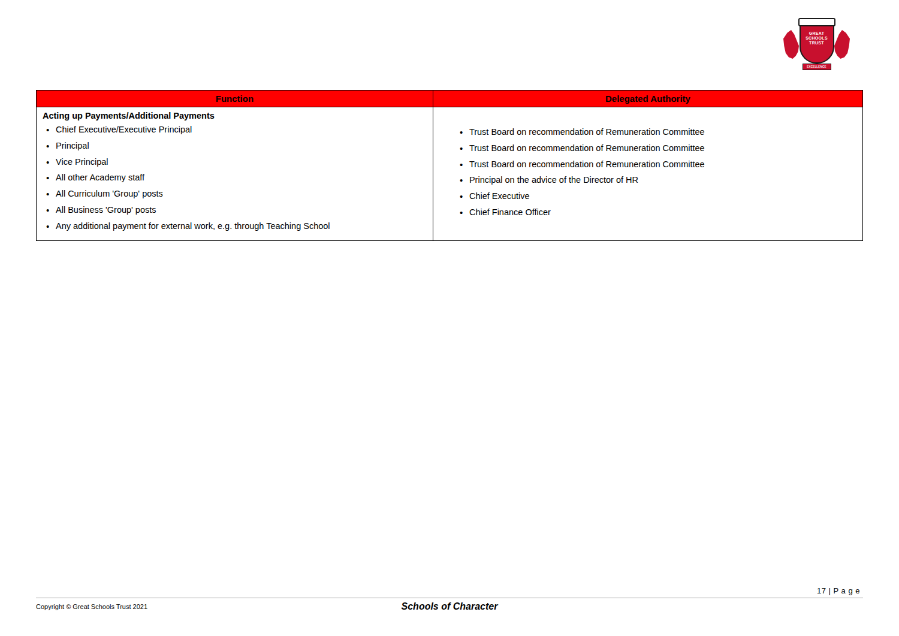GREAT
SCHOOLS
TRUST
EXCELLENCE
| Function | Delegated Authority |
| --- | --- |
| Acting up Payments/Additional Payments Chief Executive/Executive Principal Principal Vice Principal All other Academy staff All Curriculum 'Group' posts All Business 'Group' posts Any additional payment for external work, e.g. through Teaching School | Trust Board on recommendation of Remuneration Committee Trust Board on recommendation of Remuneration Committee Trust Board on recommendation of Remuneration Committee Principal on the advice of the Director of HR Chief Executive Chief Finance Officer |
17 | P a g e
Copyright © Great Schools Trust 2021
Schools of Character